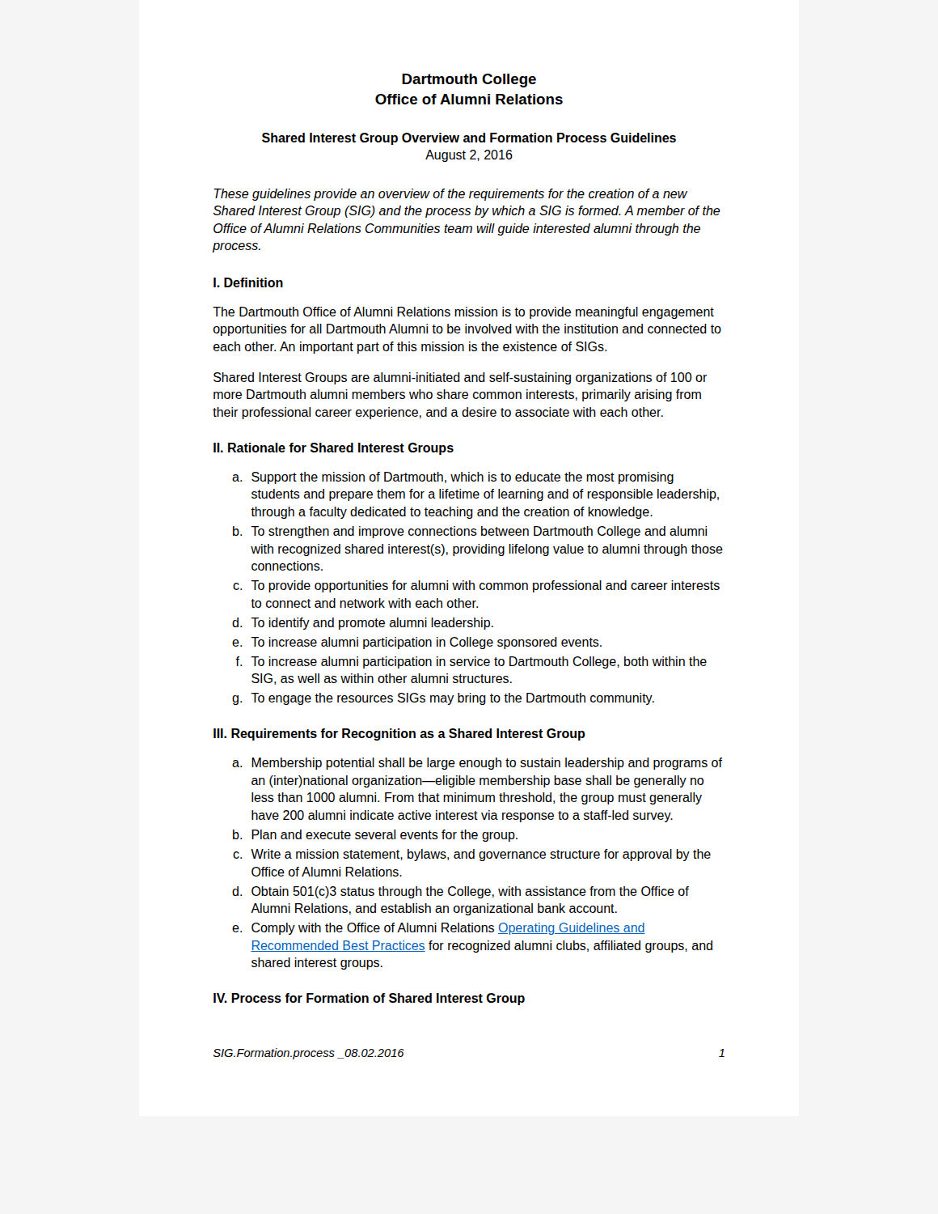Dartmouth College
Office of Alumni Relations
Shared Interest Group Overview and Formation Process Guidelines
August 2, 2016
These guidelines provide an overview of the requirements for the creation of a new Shared Interest Group (SIG) and the process by which a SIG is formed. A member of the Office of Alumni Relations Communities team will guide interested alumni through the process.
I. Definition
The Dartmouth Office of Alumni Relations mission is to provide meaningful engagement opportunities for all Dartmouth Alumni to be involved with the institution and connected to each other. An important part of this mission is the existence of SIGs.
Shared Interest Groups are alumni-initiated and self-sustaining organizations of 100 or more Dartmouth alumni members who share common interests, primarily arising from their professional career experience, and a desire to associate with each other.
II. Rationale for Shared Interest Groups
Support the mission of Dartmouth, which is to educate the most promising students and prepare them for a lifetime of learning and of responsible leadership, through a faculty dedicated to teaching and the creation of knowledge.
To strengthen and improve connections between Dartmouth College and alumni with recognized shared interest(s), providing lifelong value to alumni through those connections.
To provide opportunities for alumni with common professional and career interests to connect and network with each other.
To identify and promote alumni leadership.
To increase alumni participation in College sponsored events.
To increase alumni participation in service to Dartmouth College, both within the SIG, as well as within other alumni structures.
To engage the resources SIGs may bring to the Dartmouth community.
III. Requirements for Recognition as a Shared Interest Group
Membership potential shall be large enough to sustain leadership and programs of an (inter)national organization—eligible membership base shall be generally no less than 1000 alumni. From that minimum threshold, the group must generally have 200 alumni indicate active interest via response to a staff-led survey.
Plan and execute several events for the group.
Write a mission statement, bylaws, and governance structure for approval by the Office of Alumni Relations.
Obtain 501(c)3 status through the College, with assistance from the Office of Alumni Relations, and establish an organizational bank account.
Comply with the Office of Alumni Relations Operating Guidelines and Recommended Best Practices for recognized alumni clubs, affiliated groups, and shared interest groups.
IV. Process for Formation of Shared Interest Group
SIG.Formation.process _08.02.2016 1